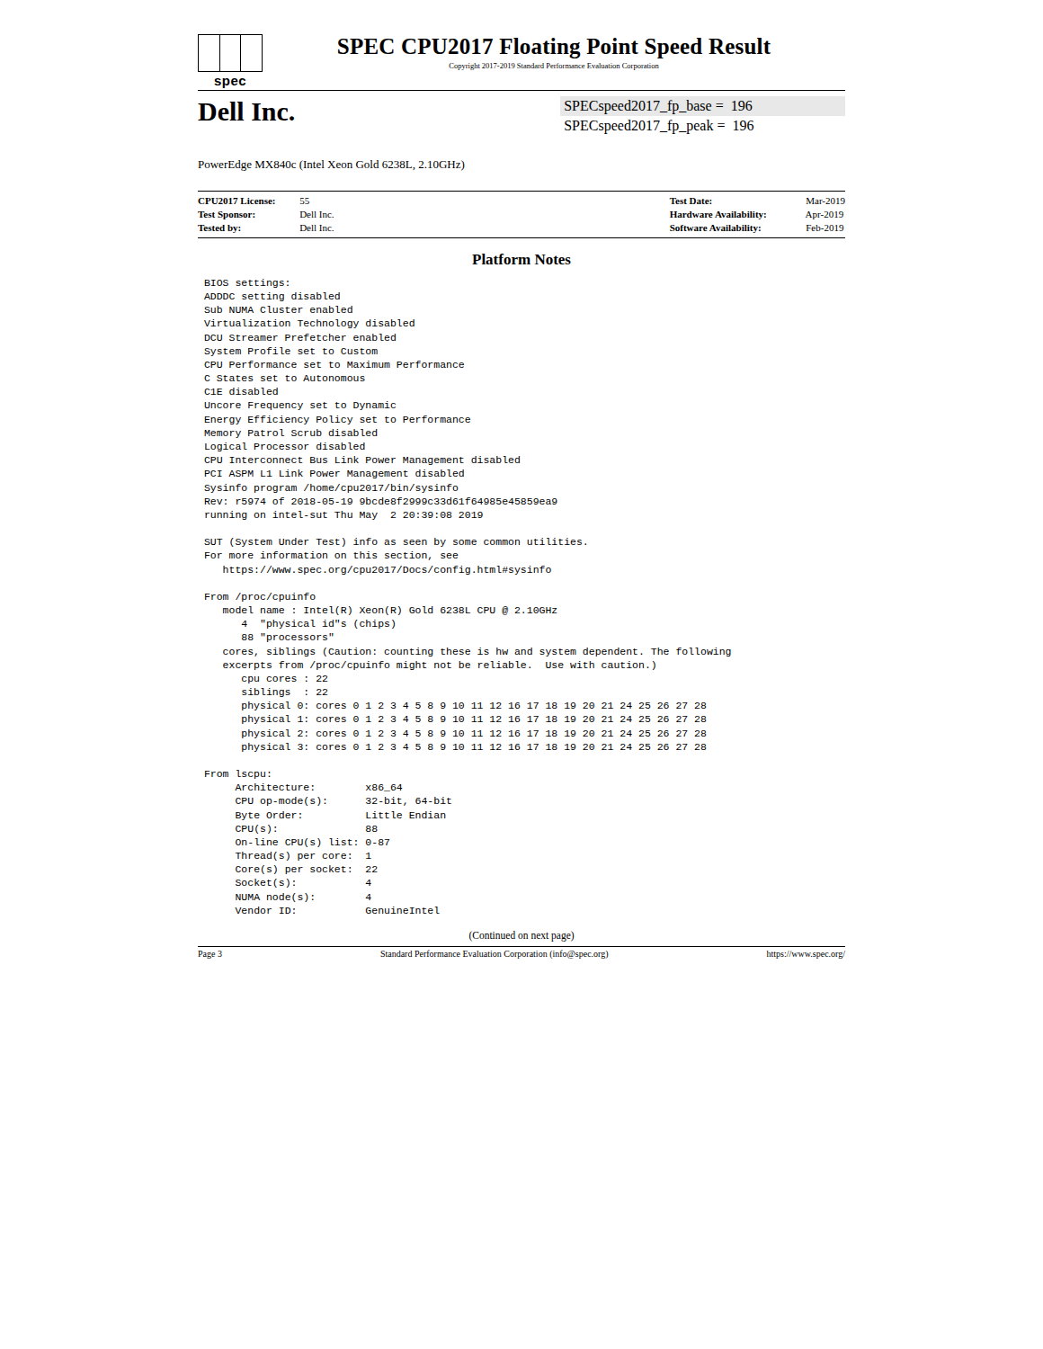spec
SPEC CPU2017 Floating Point Speed Result
Copyright 2017-2019 Standard Performance Evaluation Corporation
Dell Inc.
PowerEdge MX840c (Intel Xeon Gold 6238L, 2.10GHz)
SPECspeed2017_fp_base = 196
SPECspeed2017_fp_peak = 196
CPU2017 License: 55
Test Sponsor: Dell Inc.
Tested by: Dell Inc.
Test Date: Mar-2019
Hardware Availability: Apr-2019
Software Availability: Feb-2019
Platform Notes
 BIOS settings:
 ADDDC setting disabled
 Sub NUMA Cluster enabled
 Virtualization Technology disabled
 DCU Streamer Prefetcher enabled
 System Profile set to Custom
 CPU Performance set to Maximum Performance
 C States set to Autonomous
 C1E disabled
 Uncore Frequency set to Dynamic
 Energy Efficiency Policy set to Performance
 Memory Patrol Scrub disabled
 Logical Processor disabled
 CPU Interconnect Bus Link Power Management disabled
 PCI ASPM L1 Link Power Management disabled
 Sysinfo program /home/cpu2017/bin/sysinfo
 Rev: r5974 of 2018-05-19 9bcde8f2999c33d61f64985e45859ea9
 running on intel-sut Thu May  2 20:39:08 2019

 SUT (System Under Test) info as seen by some common utilities.
 For more information on this section, see
    https://www.spec.org/cpu2017/Docs/config.html#sysinfo

 From /proc/cpuinfo
    model name : Intel(R) Xeon(R) Gold 6238L CPU @ 2.10GHz
       4  "physical id"s (chips)
       88 "processors"
    cores, siblings (Caution: counting these is hw and system dependent. The following
    excerpts from /proc/cpuinfo might not be reliable.  Use with caution.)
       cpu cores : 22
       siblings  : 22
       physical 0: cores 0 1 2 3 4 5 8 9 10 11 12 16 17 18 19 20 21 24 25 26 27 28
       physical 1: cores 0 1 2 3 4 5 8 9 10 11 12 16 17 18 19 20 21 24 25 26 27 28
       physical 2: cores 0 1 2 3 4 5 8 9 10 11 12 16 17 18 19 20 21 24 25 26 27 28
       physical 3: cores 0 1 2 3 4 5 8 9 10 11 12 16 17 18 19 20 21 24 25 26 27 28

 From lscpu:
      Architecture:        x86_64
      CPU op-mode(s):      32-bit, 64-bit
      Byte Order:          Little Endian
      CPU(s):              88
      On-line CPU(s) list: 0-87
      Thread(s) per core:  1
      Core(s) per socket:  22
      Socket(s):           4
      NUMA node(s):        4
      Vendor ID:           GenuineIntel
(Continued on next page)
Page 3
Standard Performance Evaluation Corporation (info@spec.org)
https://www.spec.org/